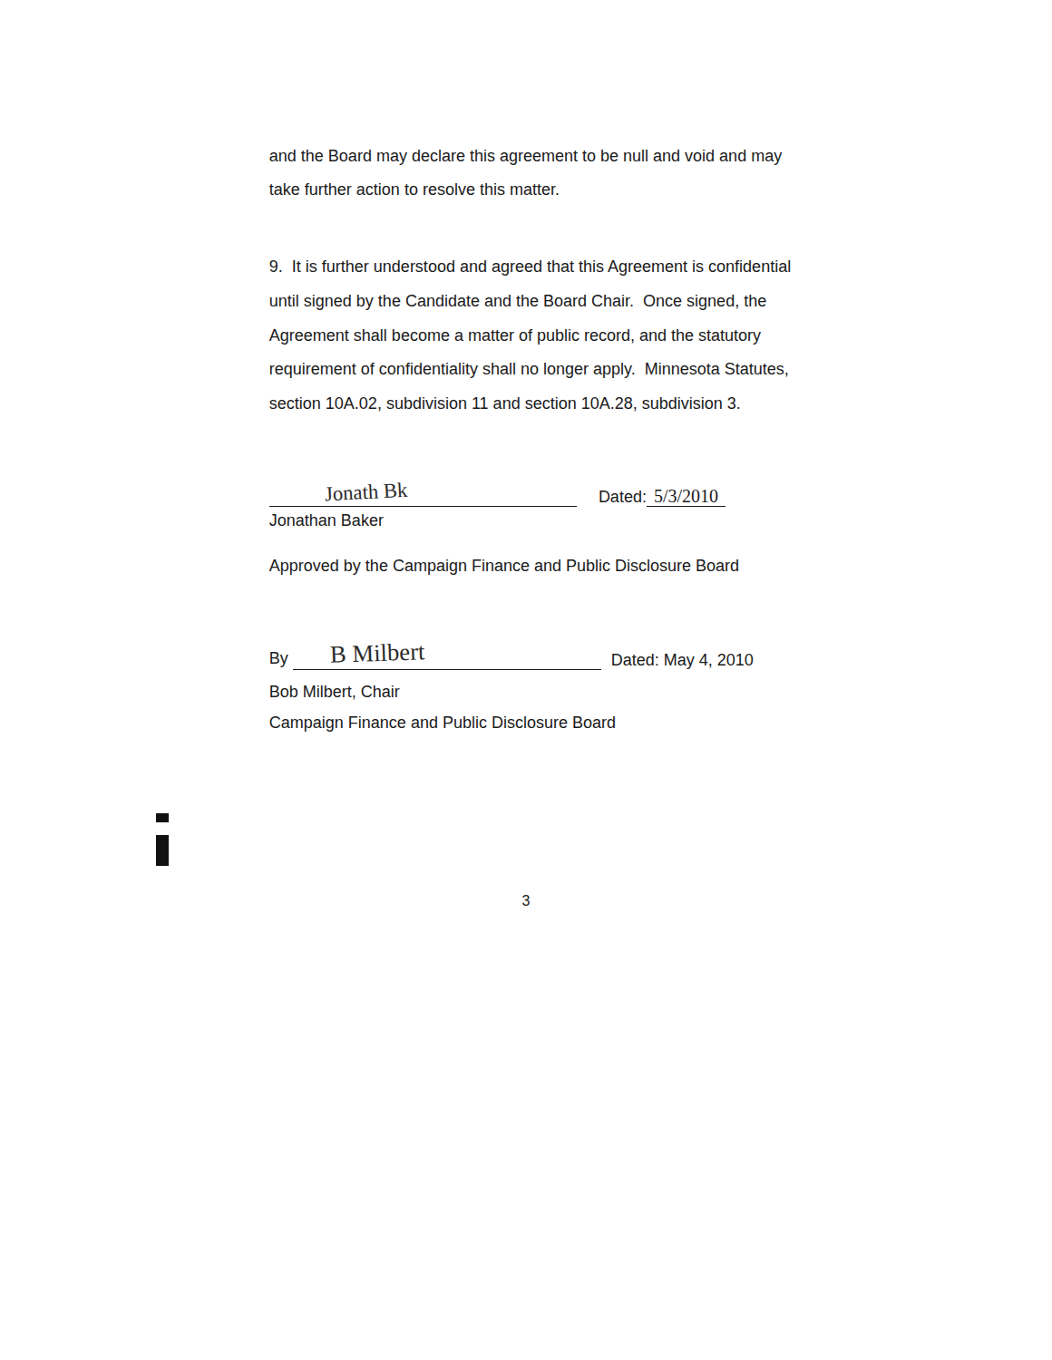and the Board may declare this agreement to be null and void and may take further action to resolve this matter.
9. It is further understood and agreed that this Agreement is confidential until signed by the Candidate and the Board Chair. Once signed, the Agreement shall become a matter of public record, and the statutory requirement of confidentiality shall no longer apply. Minnesota Statutes, section 10A.02, subdivision 11 and section 10A.28, subdivision 3.
Jonath Bk
Dated:5/3/2010
Jonathan Baker
Approved by the Campaign Finance and Public Disclosure Board
By
B Milbert
Dated: May 4, 2010
Bob Milbert, Chair
Campaign Finance and Public Disclosure Board
3